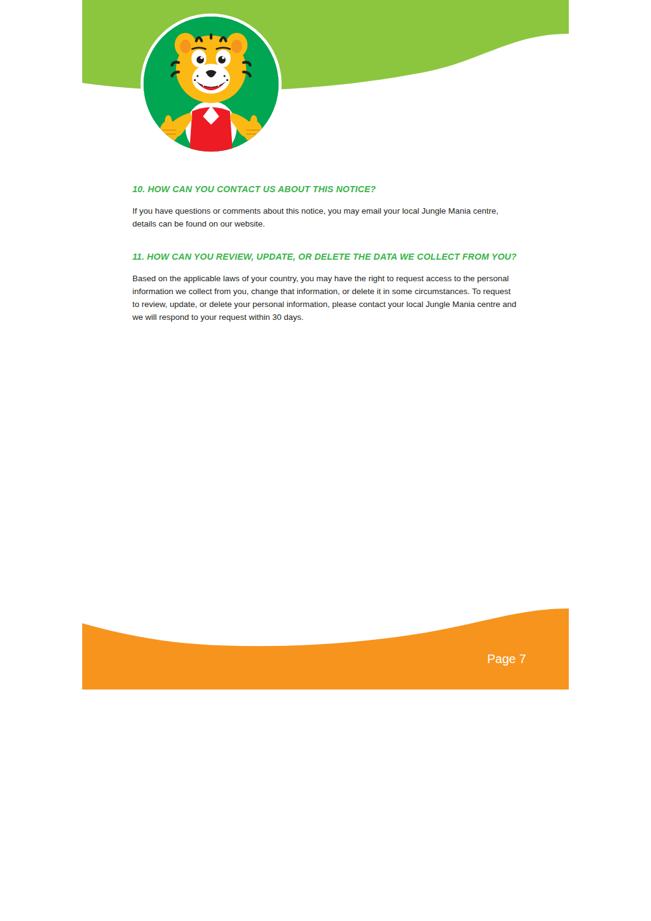PRIVACY POLICY Cont..
10. HOW CAN YOU CONTACT US ABOUT THIS NOTICE?
If you have questions or comments about this notice, you may email your local Jungle Mania centre, details can be found on our website.
11. HOW CAN YOU REVIEW, UPDATE, OR DELETE THE DATA WE COLLECT FROM YOU?
Based on the applicable laws of your country, you may have the right to request access to the personal information we collect from you, change that information, or delete it in some circumstances. To request to review, update, or delete your personal information, please contact your local Jungle Mania centre and we will respond to your request within 30 days.
Page 7